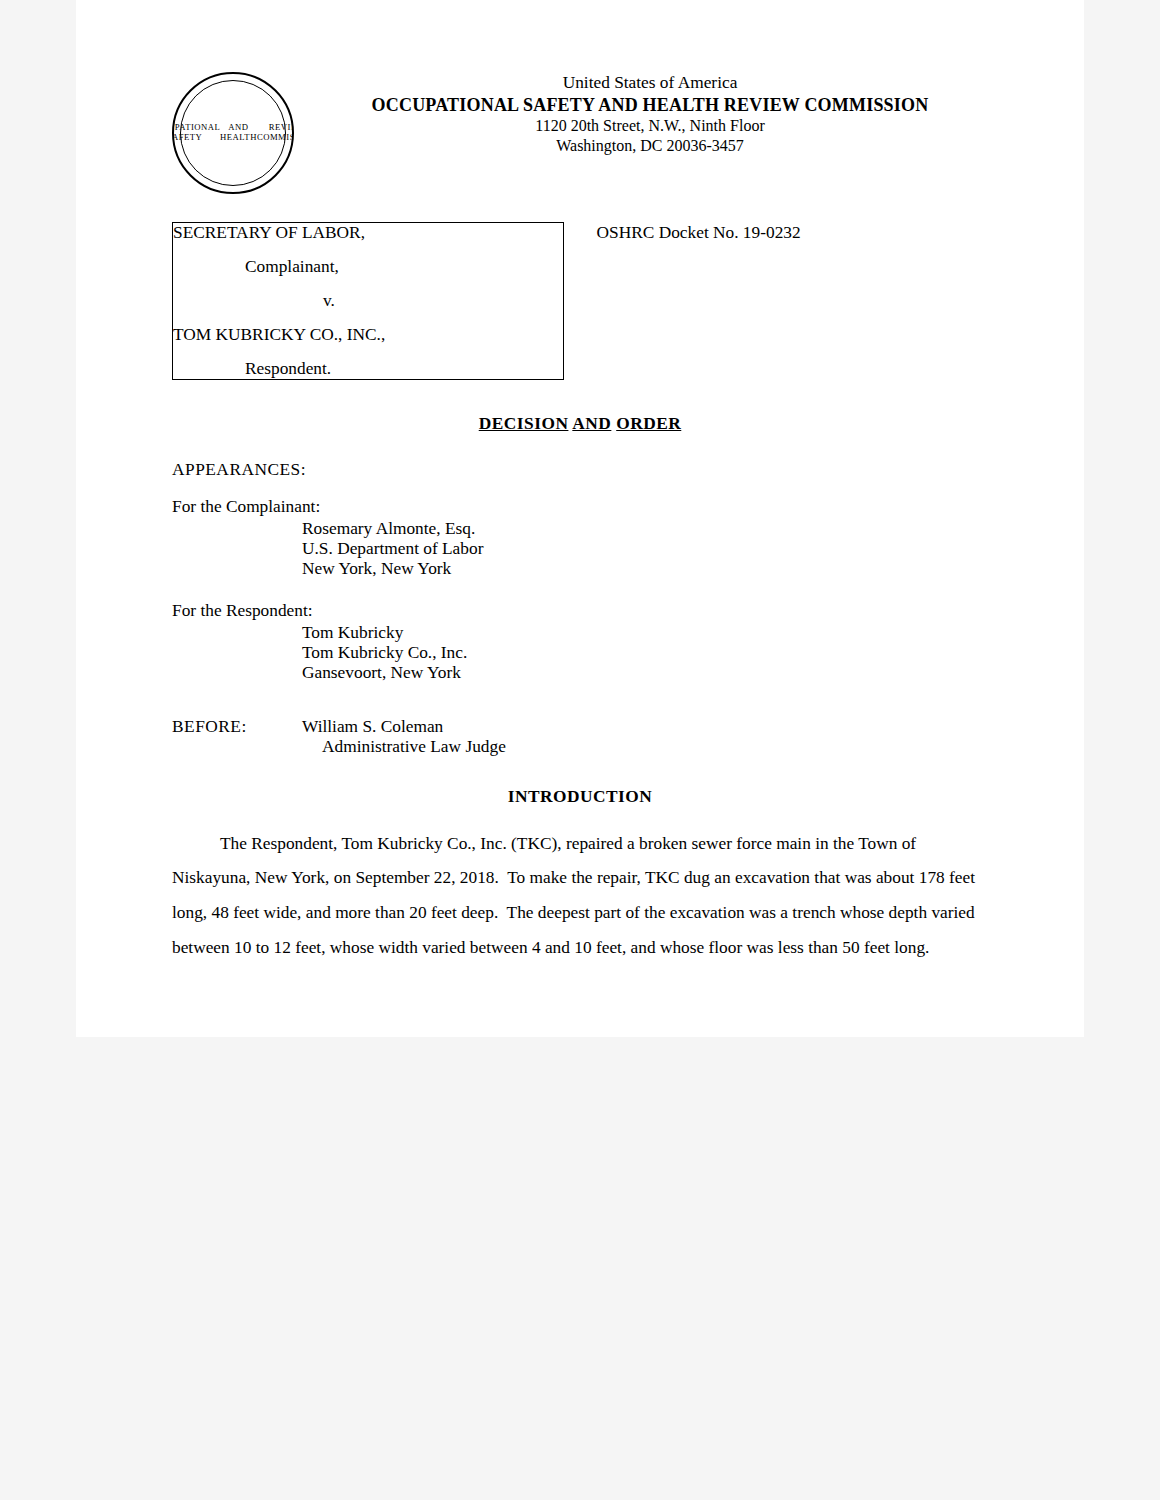OCCUPATIONAL SAFETY AND HEALTH REVIEW COMMISSION
United States of America
OCCUPATIONAL SAFETY AND HEALTH REVIEW COMMISSION
1120 20th Street, N.W., Ninth Floor
Washington, DC 20036-3457
| SECRETARY OF LABOR, Complainant, v. TOM KUBRICKY CO., INC., Respondent. | | OSHRC Docket No. 19-0232 |
DECISION AND ORDER
APPEARANCES:
For the Complainant:
Rosemary Almonte, Esq.
U.S. Department of Labor
New York, New York
For the Respondent:
Tom Kubricky
Tom Kubricky Co., Inc.
Gansevoort, New York
BEFORE: William S. Coleman
Administrative Law Judge
INTRODUCTION
The Respondent, Tom Kubricky Co., Inc. (TKC), repaired a broken sewer force main in the Town of Niskayuna, New York, on September 22, 2018. To make the repair, TKC dug an excavation that was about 178 feet long, 48 feet wide, and more than 20 feet deep. The deepest part of the excavation was a trench whose depth varied between 10 to 12 feet, whose width varied between 4 and 10 feet, and whose floor was less than 50 feet long.